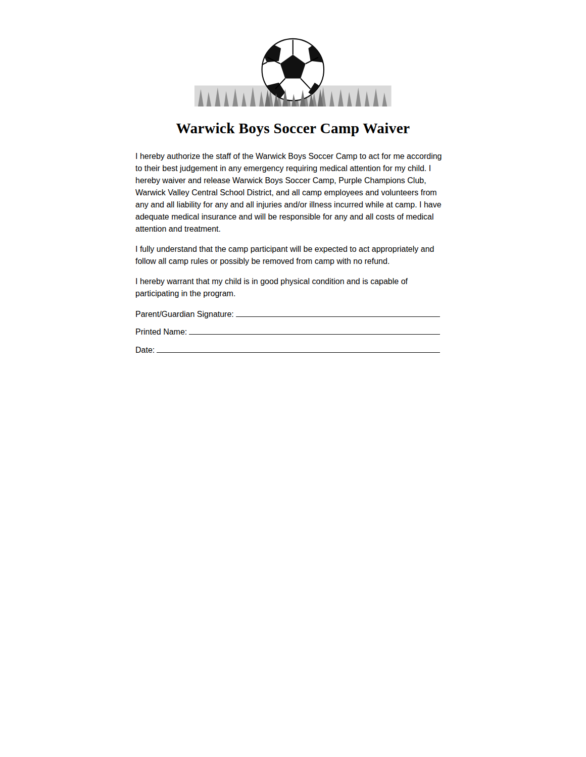Warwick Boys Soccer Camp Waiver
I hereby authorize the staff of the Warwick Boys Soccer Camp to act for me according to their best judgement in any emergency requiring medical attention for my child. I hereby waiver and release Warwick Boys Soccer Camp, Purple Champions Club, Warwick Valley Central School District, and all camp employees and volunteers from any and all liability for any and all injuries and/or illness incurred while at camp. I have adequate medical insurance and will be responsible for any and all costs of medical attention and treatment.
I fully understand that the camp participant will be expected to act appropriately and follow all camp rules or possibly be removed from camp with no refund.
I hereby warrant that my child is in good physical condition and is capable of participating in the program.
Parent/Guardian Signature:
Printed Name:
Date: